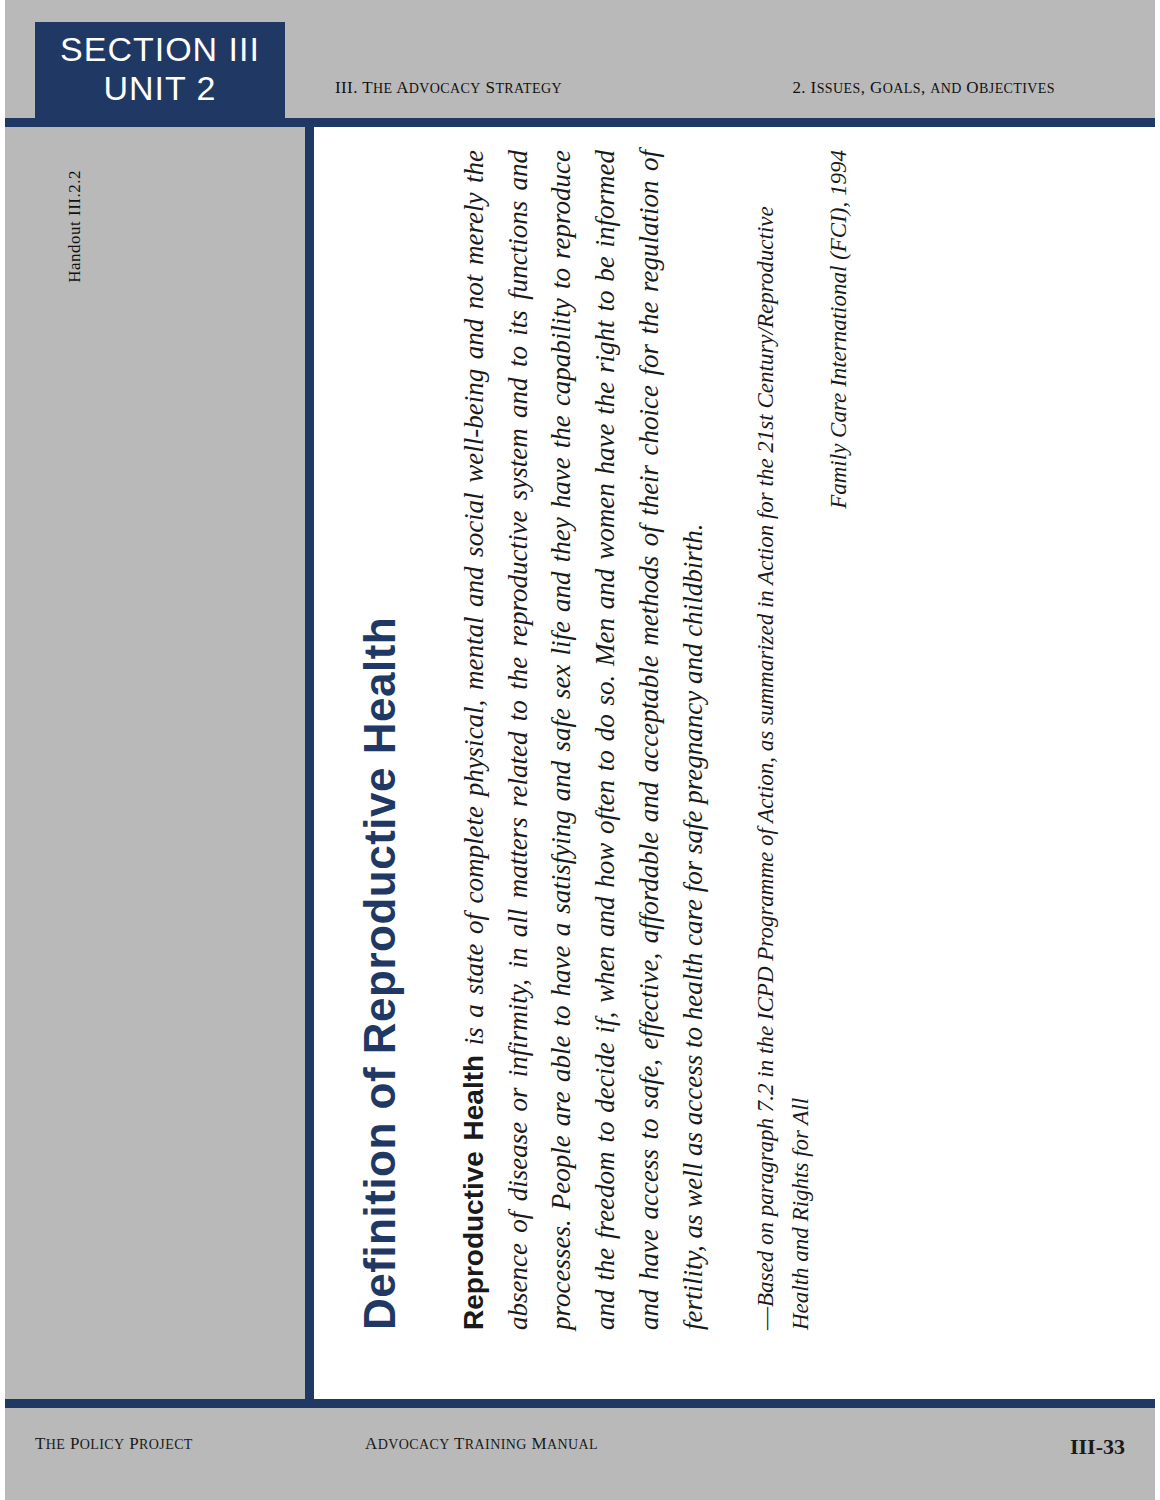SECTION III
UNIT 2
III. THE ADVOCACY STRATEGY 2. ISSUES, GOALS, AND OBJECTIVES
Handout III.2.2
Definition of Reproductive Health
Reproductive Health is a state of complete physical, mental and social well-being and not merely the absence of disease or infirmity, in all matters related to the reproductive system and to its functions and processes. People are able to have a satisfying and safe sex life and they have the capability to reproduce and the freedom to decide if, when and how often to do so. Men and women have the right to be informed and have access to safe, effective, affordable and acceptable methods of their choice for the regulation of fertility, as well as access to health care for safe pregnancy and childbirth.
—Based on paragraph 7.2 in the ICPD Programme of Action, as summarized in Action for the 21st Century/Reproductive Health and Rights for All Family Care International (FCI), 1994
THE POLICY PROJECT III-33
ADVOCACY TRAINING MANUAL